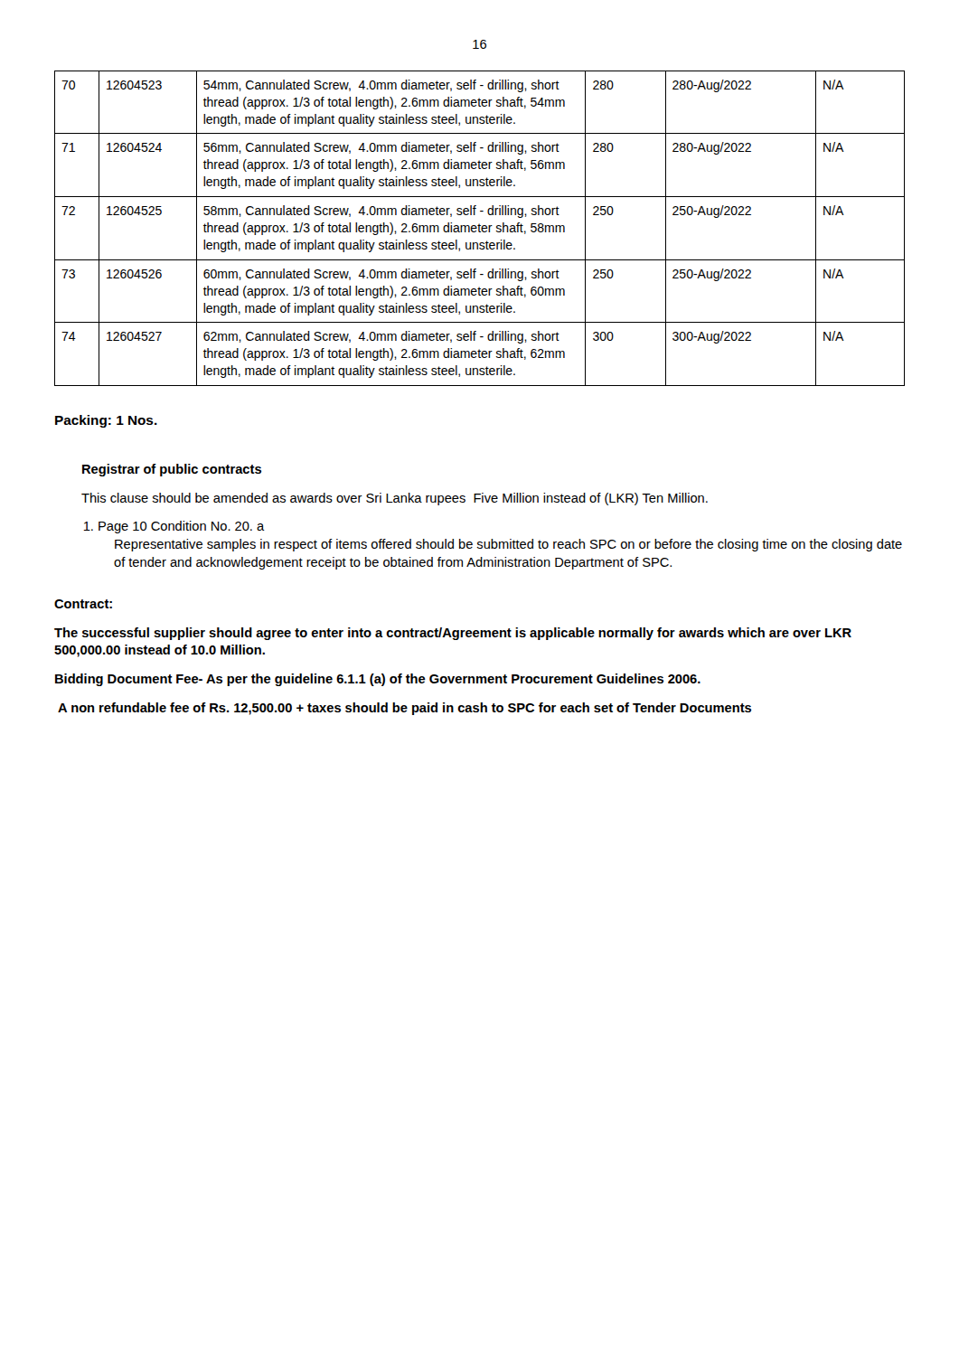16
| 70 | 12604523 | 54mm, Cannulated Screw, 4.0mm diameter, self - drilling, short thread (approx. 1/3 of total length), 2.6mm diameter shaft, 54mm length, made of implant quality stainless steel, unsterile. | 280 | 280-Aug/2022 | N/A |
| 71 | 12604524 | 56mm, Cannulated Screw, 4.0mm diameter, self - drilling, short thread (approx. 1/3 of total length), 2.6mm diameter shaft, 56mm length, made of implant quality stainless steel, unsterile. | 280 | 280-Aug/2022 | N/A |
| 72 | 12604525 | 58mm, Cannulated Screw, 4.0mm diameter, self - drilling, short thread (approx. 1/3 of total length), 2.6mm diameter shaft, 58mm length, made of implant quality stainless steel, unsterile. | 250 | 250-Aug/2022 | N/A |
| 73 | 12604526 | 60mm, Cannulated Screw, 4.0mm diameter, self - drilling, short thread (approx. 1/3 of total length), 2.6mm diameter shaft, 60mm length, made of implant quality stainless steel, unsterile. | 250 | 250-Aug/2022 | N/A |
| 74 | 12604527 | 62mm, Cannulated Screw, 4.0mm diameter, self - drilling, short thread (approx. 1/3 of total length), 2.6mm diameter shaft, 62mm length, made of implant quality stainless steel, unsterile. | 300 | 300-Aug/2022 | N/A |
Packing: 1 Nos.
Registrar of public contracts
This clause should be amended as awards over Sri Lanka rupees Five Million instead of (LKR) Ten Million.
Page 10 Condition No. 20. a
Representative samples in respect of items offered should be submitted to reach SPC on or before the closing time on the closing date of tender and acknowledgement receipt to be obtained from Administration Department of SPC.
Contract:
The successful supplier should agree to enter into a contract/Agreement is applicable normally for awards which are over LKR 500,000.00 instead of 10.0 Million.
Bidding Document Fee- As per the guideline 6.1.1 (a) of the Government Procurement Guidelines 2006.
A non refundable fee of Rs. 12,500.00 + taxes should be paid in cash to SPC for each set of Tender Documents